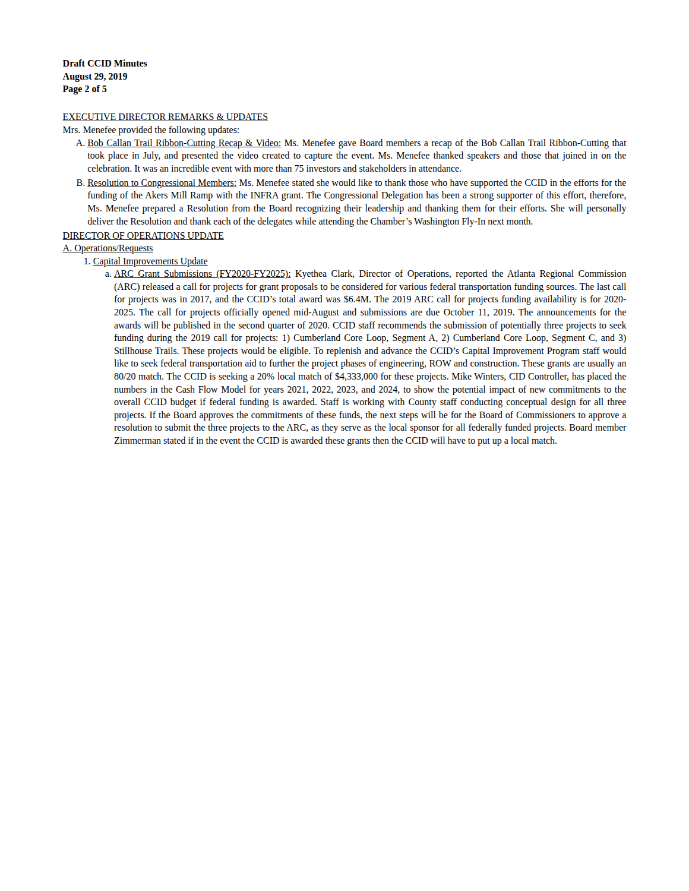Draft CCID Minutes
August 29, 2019
Page 2 of 5
EXECUTIVE DIRECTOR REMARKS & UPDATES
Mrs. Menefee provided the following updates:
Bob Callan Trail Ribbon-Cutting Recap & Video: Ms. Menefee gave Board members a recap of the Bob Callan Trail Ribbon-Cutting that took place in July, and presented the video created to capture the event. Ms. Menefee thanked speakers and those that joined in on the celebration. It was an incredible event with more than 75 investors and stakeholders in attendance.
Resolution to Congressional Members: Ms. Menefee stated she would like to thank those who have supported the CCID in the efforts for the funding of the Akers Mill Ramp with the INFRA grant. The Congressional Delegation has been a strong supporter of this effort, therefore, Ms. Menefee prepared a Resolution from the Board recognizing their leadership and thanking them for their efforts. She will personally deliver the Resolution and thank each of the delegates while attending the Chamber’s Washington Fly-In next month.
DIRECTOR OF OPERATIONS UPDATE
A. Operations/Requests
Capital Improvements Update
ARC Grant Submissions (FY2020-FY2025): Kyethea Clark, Director of Operations, reported the Atlanta Regional Commission (ARC) released a call for projects for grant proposals to be considered for various federal transportation funding sources. The last call for projects was in 2017, and the CCID’s total award was $6.4M. The 2019 ARC call for projects funding availability is for 2020-2025. The call for projects officially opened mid-August and submissions are due October 11, 2019. The announcements for the awards will be published in the second quarter of 2020. CCID staff recommends the submission of potentially three projects to seek funding during the 2019 call for projects: 1) Cumberland Core Loop, Segment A, 2) Cumberland Core Loop, Segment C, and 3) Stillhouse Trails. These projects would be eligible. To replenish and advance the CCID’s Capital Improvement Program staff would like to seek federal transportation aid to further the project phases of engineering, ROW and construction. These grants are usually an 80/20 match. The CCID is seeking a 20% local match of $4,333,000 for these projects. Mike Winters, CID Controller, has placed the numbers in the Cash Flow Model for years 2021, 2022, 2023, and 2024, to show the potential impact of new commitments to the overall CCID budget if federal funding is awarded. Staff is working with County staff conducting conceptual design for all three projects. If the Board approves the commitments of these funds, the next steps will be for the Board of Commissioners to approve a resolution to submit the three projects to the ARC, as they serve as the local sponsor for all federally funded projects. Board member Zimmerman stated if in the event the CCID is awarded these grants then the CCID will have to put up a local match.